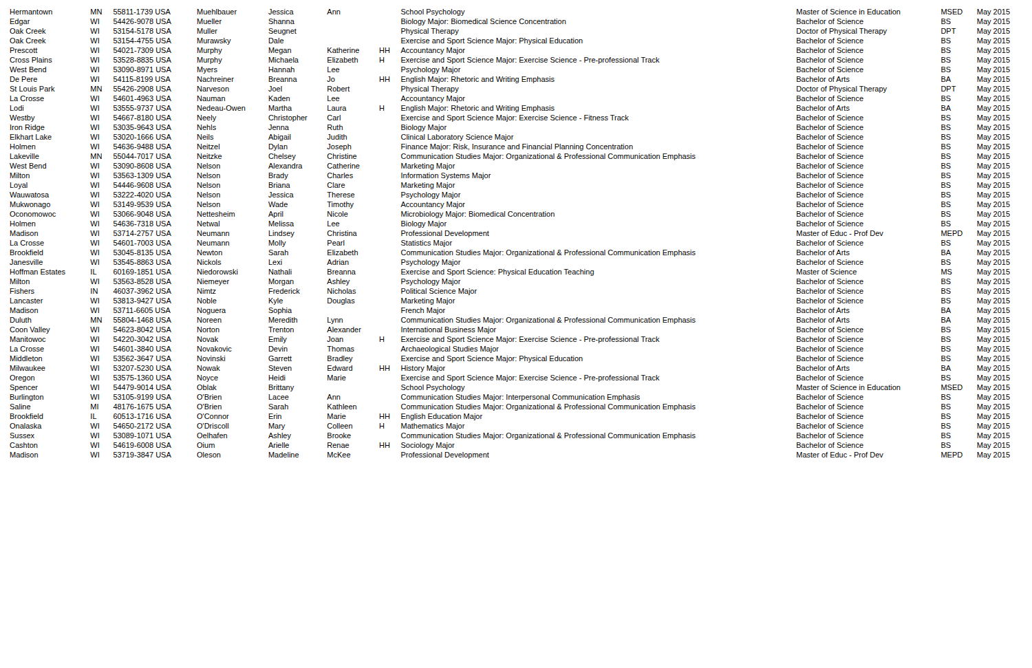| Hermantown | MN | 55811-1739 USA | Muehlbauer | Jessica | Ann | | School Psychology | Master of Science in Education | MSED | May 2015 |
| Edgar | WI | 54426-9078 USA | Mueller | Shanna | | | Biology Major: Biomedical Science Concentration | Bachelor of Science | BS | May 2015 |
| Oak Creek | WI | 53154-5178 USA | Muller | Seugnet | | | Physical Therapy | Doctor of Physical Therapy | DPT | May 2015 |
| Oak Creek | WI | 53154-4755 USA | Murawsky | Dale | | | Exercise and Sport Science Major: Physical Education | Bachelor of Science | BS | May 2015 |
| Prescott | WI | 54021-7309 USA | Murphy | Megan | Katherine | HH | Accountancy Major | Bachelor of Science | BS | May 2015 |
| Cross Plains | WI | 53528-8835 USA | Murphy | Michaela | Elizabeth | H | Exercise and Sport Science Major: Exercise Science - Pre-professional Track | Bachelor of Science | BS | May 2015 |
| West Bend | WI | 53090-8971 USA | Myers | Hannah | Lee | | Psychology Major | Bachelor of Science | BS | May 2015 |
| De Pere | WI | 54115-8199 USA | Nachreiner | Breanna | Jo | HH | English Major: Rhetoric and Writing Emphasis | Bachelor of Arts | BA | May 2015 |
| St Louis Park | MN | 55426-2908 USA | Narveson | Joel | Robert | | Physical Therapy | Doctor of Physical Therapy | DPT | May 2015 |
| La Crosse | WI | 54601-4963 USA | Nauman | Kaden | Lee | | Accountancy Major | Bachelor of Science | BS | May 2015 |
| Lodi | WI | 53555-9737 USA | Nedeau-Owen | Martha | Laura | H | English Major: Rhetoric and Writing Emphasis | Bachelor of Arts | BA | May 2015 |
| Westby | WI | 54667-8180 USA | Neely | Christopher | Carl | | Exercise and Sport Science Major: Exercise Science - Fitness Track | Bachelor of Science | BS | May 2015 |
| Iron Ridge | WI | 53035-9643 USA | Nehls | Jenna | Ruth | | Biology Major | Bachelor of Science | BS | May 2015 |
| Elkhart Lake | WI | 53020-1666 USA | Neils | Abigail | Judith | | Clinical Laboratory Science Major | Bachelor of Science | BS | May 2015 |
| Holmen | WI | 54636-9488 USA | Neitzel | Dylan | Joseph | | Finance Major: Risk, Insurance and Financial Planning Concentration | Bachelor of Science | BS | May 2015 |
| Lakeville | MN | 55044-7017 USA | Neitzke | Chelsey | Christine | | Communication Studies Major: Organizational & Professional Communication Emphasis | Bachelor of Science | BS | May 2015 |
| West Bend | WI | 53090-8608 USA | Nelson | Alexandra | Catherine | | Marketing Major | Bachelor of Science | BS | May 2015 |
| Milton | WI | 53563-1309 USA | Nelson | Brady | Charles | | Information Systems Major | Bachelor of Science | BS | May 2015 |
| Loyal | WI | 54446-9608 USA | Nelson | Briana | Clare | | Marketing Major | Bachelor of Science | BS | May 2015 |
| Wauwatosa | WI | 53222-4020 USA | Nelson | Jessica | Therese | | Psychology Major | Bachelor of Science | BS | May 2015 |
| Mukwonago | WI | 53149-9539 USA | Nelson | Wade | Timothy | | Accountancy Major | Bachelor of Science | BS | May 2015 |
| Oconomowoc | WI | 53066-9048 USA | Nettesheim | April | Nicole | | Microbiology Major: Biomedical Concentration | Bachelor of Science | BS | May 2015 |
| Holmen | WI | 54636-7318 USA | Netwal | Melissa | Lee | | Biology Major | Bachelor of Science | BS | May 2015 |
| Madison | WI | 53714-2757 USA | Neumann | Lindsey | Christina | | Professional Development | Master of Educ - Prof Dev | MEPD | May 2015 |
| La Crosse | WI | 54601-7003 USA | Neumann | Molly | Pearl | | Statistics Major | Bachelor of Science | BS | May 2015 |
| Brookfield | WI | 53045-8135 USA | Newton | Sarah | Elizabeth | | Communication Studies Major: Organizational & Professional Communication Emphasis | Bachelor of Arts | BA | May 2015 |
| Janesville | WI | 53545-8863 USA | Nickols | Lexi | Adrian | | Psychology Major | Bachelor of Science | BS | May 2015 |
| Hoffman Estates | IL | 60169-1851 USA | Niedorowski | Nathali | Breanna | | Exercise and Sport Science: Physical Education Teaching | Master of Science | MS | May 2015 |
| Milton | WI | 53563-8528 USA | Niemeyer | Morgan | Ashley | | Psychology Major | Bachelor of Science | BS | May 2015 |
| Fishers | IN | 46037-3962 USA | Nimtz | Frederick | Nicholas | | Political Science Major | Bachelor of Science | BS | May 2015 |
| Lancaster | WI | 53813-9427 USA | Noble | Kyle | Douglas | | Marketing Major | Bachelor of Science | BS | May 2015 |
| Madison | WI | 53711-6605 USA | Noguera | Sophia | | | French Major | Bachelor of Arts | BA | May 2015 |
| Duluth | MN | 55804-1468 USA | Noreen | Meredith | Lynn | | Communication Studies Major: Organizational & Professional Communication Emphasis | Bachelor of Arts | BA | May 2015 |
| Coon Valley | WI | 54623-8042 USA | Norton | Trenton | Alexander | | International Business Major | Bachelor of Science | BS | May 2015 |
| Manitowoc | WI | 54220-3042 USA | Novak | Emily | Joan | H | Exercise and Sport Science Major: Exercise Science - Pre-professional Track | Bachelor of Science | BS | May 2015 |
| La Crosse | WI | 54601-3840 USA | Novakovic | Devin | Thomas | | Archaeological Studies Major | Bachelor of Science | BS | May 2015 |
| Middleton | WI | 53562-3647 USA | Novinski | Garrett | Bradley | | Exercise and Sport Science Major: Physical Education | Bachelor of Science | BS | May 2015 |
| Milwaukee | WI | 53207-5230 USA | Nowak | Steven | Edward | HH | History Major | Bachelor of Arts | BA | May 2015 |
| Oregon | WI | 53575-1360 USA | Noyce | Heidi | Marie | | Exercise and Sport Science Major: Exercise Science - Pre-professional Track | Bachelor of Science | BS | May 2015 |
| Spencer | WI | 54479-9014 USA | Oblak | Brittany | | | School Psychology | Master of Science in Education | MSED | May 2015 |
| Burlington | WI | 53105-9199 USA | O'Brien | Lacee | Ann | | Communication Studies Major: Interpersonal Communication Emphasis | Bachelor of Science | BS | May 2015 |
| Saline | MI | 48176-1675 USA | O'Brien | Sarah | Kathleen | | Communication Studies Major: Organizational & Professional Communication Emphasis | Bachelor of Science | BS | May 2015 |
| Brookfield | IL | 60513-1716 USA | O'Connor | Erin | Marie | HH | English Education Major | Bachelor of Science | BS | May 2015 |
| Onalaska | WI | 54650-2172 USA | O'Driscoll | Mary | Colleen | H | Mathematics Major | Bachelor of Science | BS | May 2015 |
| Sussex | WI | 53089-1071 USA | Oelhafen | Ashley | Brooke | | Communication Studies Major: Organizational & Professional Communication Emphasis | Bachelor of Science | BS | May 2015 |
| Cashton | WI | 54619-6008 USA | Oium | Arielle | Renae | HH | Sociology Major | Bachelor of Science | BS | May 2015 |
| Madison | WI | 53719-3847 USA | Oleson | Madeline | McKee | | Professional Development | Master of Educ - Prof Dev | MEPD | May 2015 |